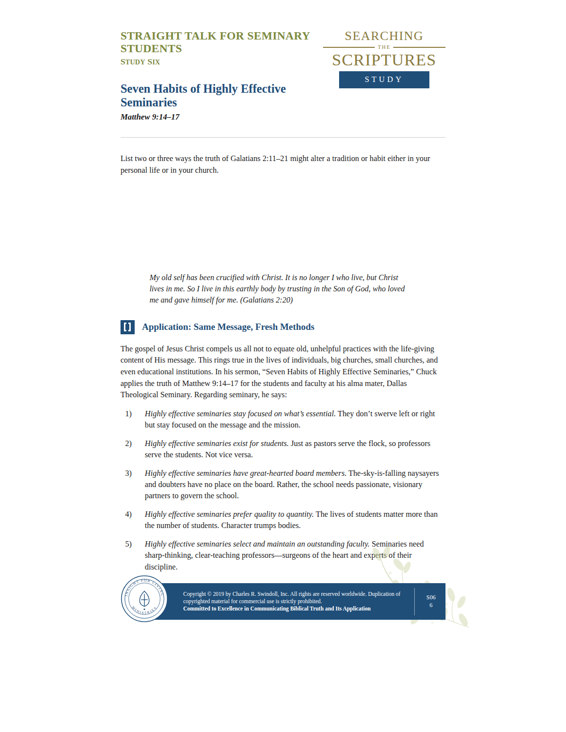Straight Talk for Seminary Students
STUDY SIX
Seven Habits of Highly Effective Seminaries
Matthew 9:14–17
Searching
The
Scriptures
Study
List two or three ways the truth of Galatians 2:11–21 might alter a tradition or habit either in your personal life or in your church.
My old self has been crucified with Christ. It is no longer I who live, but Christ lives in me. So I live in this earthly body by trusting in the Son of God, who loved me and gave himself for me. (Galatians 2:20)
Application: Same Message, Fresh Methods
The gospel of Jesus Christ compels us all not to equate old, unhelpful practices with the life-giving content of His message. This rings true in the lives of individuals, big churches, small churches, and even educational institutions. In his sermon, “Seven Habits of Highly Effective Seminaries,” Chuck applies the truth of Matthew 9:14–17 for the students and faculty at his alma mater, Dallas Theological Seminary. Regarding seminary, he says:
Highly effective seminaries stay focused on what’s essential. They don’t swerve left or right but stay focused on the message and the mission.
Highly effective seminaries exist for students. Just as pastors serve the flock, so professors serve the students. Not vice versa.
Highly effective seminaries have great-hearted board members. The-sky-is-falling naysayers and doubters have no place on the board. Rather, the school needs passionate, visionary partners to govern the school.
Highly effective seminaries prefer quality to quantity. The lives of students matter more than the number of students. Character trumps bodies.
Highly effective seminaries select and maintain an outstanding faculty. Seminaries need sharp-thinking, clear-teaching professors—surgeons of the heart and experts of their discipline.
Copyright © 2019 by Charles R. Swindoll, Inc. All rights are reserved worldwide. Duplication of copyrighted material for commercial use is strictly prohibited.
Committed to Excellence in Communicating Biblical Truth and Its Application
S06
6
INSIGHT FOR LIVING MINISTRIES